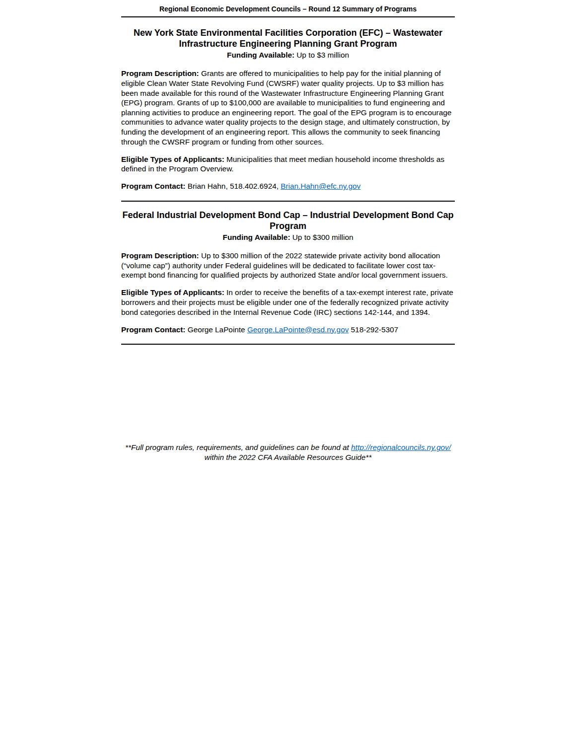Regional Economic Development Councils – Round 12 Summary of Programs
New York State Environmental Facilities Corporation (EFC) – Wastewater Infrastructure Engineering Planning Grant Program
Funding Available: Up to $3 million
Program Description: Grants are offered to municipalities to help pay for the initial planning of eligible Clean Water State Revolving Fund (CWSRF) water quality projects. Up to $3 million has been made available for this round of the Wastewater Infrastructure Engineering Planning Grant (EPG) program. Grants of up to $100,000 are available to municipalities to fund engineering and planning activities to produce an engineering report. The goal of the EPG program is to encourage communities to advance water quality projects to the design stage, and ultimately construction, by funding the development of an engineering report. This allows the community to seek financing through the CWSRF program or funding from other sources.
Eligible Types of Applicants: Municipalities that meet median household income thresholds as defined in the Program Overview.
Program Contact: Brian Hahn, 518.402.6924, Brian.Hahn@efc.ny.gov
Federal Industrial Development Bond Cap – Industrial Development Bond Cap Program
Funding Available: Up to $300 million
Program Description: Up to $300 million of the 2022 statewide private activity bond allocation (“volume cap”) authority under Federal guidelines will be dedicated to facilitate lower cost tax-exempt bond financing for qualified projects by authorized State and/or local government issuers.
Eligible Types of Applicants: In order to receive the benefits of a tax-exempt interest rate, private borrowers and their projects must be eligible under one of the federally recognized private activity bond categories described in the Internal Revenue Code (IRC) sections 142-144, and 1394.
Program Contact: George LaPointe George.LaPointe@esd.ny.gov 518-292-5307
**Full program rules, requirements, and guidelines can be found at http://regionalcouncils.ny.gov/ within the 2022 CFA Available Resources Guide**